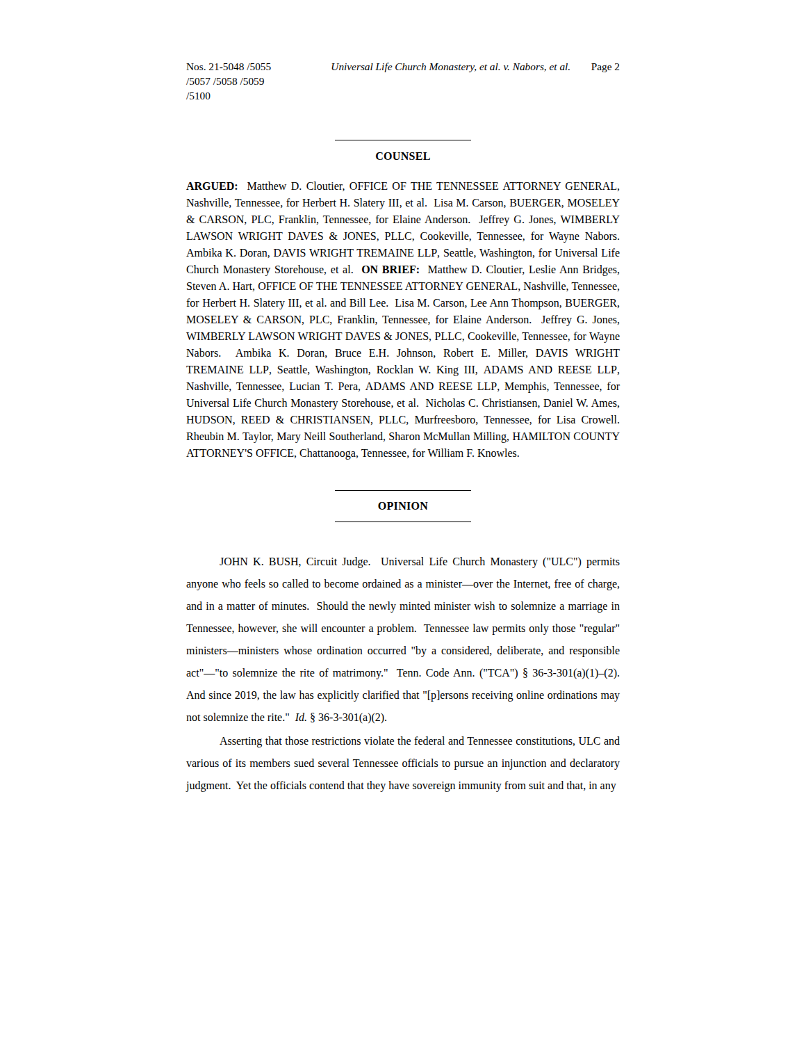Nos. 21-5048 /5055 /5057 /5058 /5059 /5100
Universal Life Church Monastery, et al. v. Nabors, et al.
Page 2
COUNSEL
ARGUED: Matthew D. Cloutier, OFFICE OF THE TENNESSEE ATTORNEY GENERAL, Nashville, Tennessee, for Herbert H. Slatery III, et al. Lisa M. Carson, BUERGER, MOSELEY & CARSON, PLC, Franklin, Tennessee, for Elaine Anderson. Jeffrey G. Jones, WIMBERLY LAWSON WRIGHT DAVES & JONES, PLLC, Cookeville, Tennessee, for Wayne Nabors. Ambika K. Doran, DAVIS WRIGHT TREMAINE LLP, Seattle, Washington, for Universal Life Church Monastery Storehouse, et al. ON BRIEF: Matthew D. Cloutier, Leslie Ann Bridges, Steven A. Hart, OFFICE OF THE TENNESSEE ATTORNEY GENERAL, Nashville, Tennessee, for Herbert H. Slatery III, et al. and Bill Lee. Lisa M. Carson, Lee Ann Thompson, BUERGER, MOSELEY & CARSON, PLC, Franklin, Tennessee, for Elaine Anderson. Jeffrey G. Jones, WIMBERLY LAWSON WRIGHT DAVES & JONES, PLLC, Cookeville, Tennessee, for Wayne Nabors. Ambika K. Doran, Bruce E.H. Johnson, Robert E. Miller, DAVIS WRIGHT TREMAINE LLP, Seattle, Washington, Rocklan W. King III, ADAMS AND REESE LLP, Nashville, Tennessee, Lucian T. Pera, ADAMS AND REESE LLP, Memphis, Tennessee, for Universal Life Church Monastery Storehouse, et al. Nicholas C. Christiansen, Daniel W. Ames, HUDSON, REED & CHRISTIANSEN, PLLC, Murfreesboro, Tennessee, for Lisa Crowell. Rheubin M. Taylor, Mary Neill Southerland, Sharon McMullan Milling, HAMILTON COUNTY ATTORNEY'S OFFICE, Chattanooga, Tennessee, for William F. Knowles.
OPINION
JOHN K. BUSH, Circuit Judge. Universal Life Church Monastery ("ULC") permits anyone who feels so called to become ordained as a minister—over the Internet, free of charge, and in a matter of minutes. Should the newly minted minister wish to solemnize a marriage in Tennessee, however, she will encounter a problem. Tennessee law permits only those "regular" ministers—ministers whose ordination occurred "by a considered, deliberate, and responsible act"—"to solemnize the rite of matrimony." Tenn. Code Ann. ("TCA") § 36-3-301(a)(1)–(2). And since 2019, the law has explicitly clarified that "[p]ersons receiving online ordinations may not solemnize the rite." Id. § 36-3-301(a)(2).
Asserting that those restrictions violate the federal and Tennessee constitutions, ULC and various of its members sued several Tennessee officials to pursue an injunction and declaratory judgment. Yet the officials contend that they have sovereign immunity from suit and that, in any